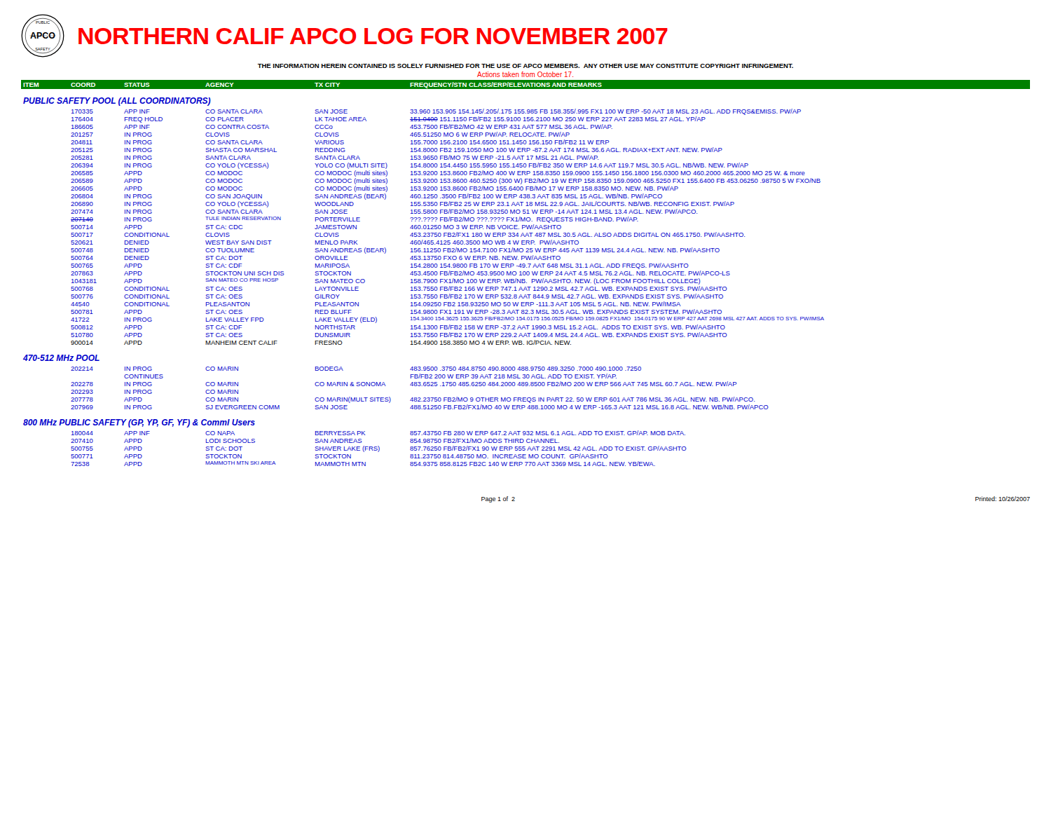PUBLIC SAFETY APCO
NORTHERN CALIF APCO LOG FOR NOVEMBER 2007
THE INFORMATION HEREIN CONTAINED IS SOLELY FURNISHED FOR THE USE OF APCO MEMBERS. ANY OTHER USE MAY CONSTITUTE COPYRIGHT INFRINGEMENT.
Actions taken from October 17.
| ITEM | COORD | STATUS | AGENCY | TX CITY | FREQUENCY/STN CLASS/ERP/ELEVATIONS AND REMARKS |
| --- | --- | --- | --- | --- | --- |
| PUBLIC SAFETY POOL (ALL COORDINATORS) |
| | 170335 | APP INF | CO SANTA CLARA | SAN JOSE | 33.960 153.905 154.145/.205/.175 155.985 FB 158.355/.995 FX1 100 W ERP -50 AAT 18 MSL 23 AGL. ADD FRQS&EMISS. PW/AP |
| | 176404 | FREQ HOLD | CO PLACER | LK TAHOE AREA | 151.0400 151.1150 FB/FB2 155.9100 156.2100 MO 250 W ERP 227 AAT 2283 MSL 27 AGL. YP/AP |
| | 186605 | APP INF | CO CONTRA COSTA | CCCo | 453.7500 FB/FB2/MO 42 W ERP 431 AAT 577 MSL 36 AGL. PW/AP. |
| | 201257 | IN PROG | CLOVIS | CLOVIS | 465.51250 MO 6 W ERP PW/AP. RELOCATE. PW/AP |
| | 204811 | IN PROG | CO SANTA CLARA | VARIOUS | 155.7000 156.2100 154.6500 151.1450 156.150 FB/FB2 11 W ERP |
| | 205125 | IN PROG | SHASTA CO MARSHAL | REDDING | 154.8000 FB2 159.1050 MO 100 W ERP -87.2 AAT 174 MSL 36.6 AGL. RADIAX+EXT ANT. NEW. PW/AP |
| | 205281 | IN PROG | SANTA CLARA | SANTA CLARA | 153.9650 FB/MO 75 W ERP -21.5 AAT 17 MSL 21 AGL. PW/AP. |
| | 206394 | IN PROG | CO YOLO (YCESSA) | YOLO CO (MULTI SITE) | 154.8000 154.4450 155.5950 155.1450 FB/FB2 350 W ERP 14.6 AAT 119.7 MSL 30.5 AGL. NB/WB. NEW. PW/AP |
| | 206585 | APPD | CO MODOC | CO MODOC (multi sites) | 153.9200 153.8600 FB2/MO 400 W ERP 158.8350 159.0900 155.1450 156.1800 156.0300 MO 460.2000 465.2000 MO 25 W. & more |
| | 206589 | APPD | CO MODOC | CO MODOC (multi sites) | 153.9200 153.8600 460.5250 (300 W) FB2/MO 19 W ERP 158.8350 159.0900 465.5250 FX1 155.6400 FB 453.06250 .98750 5 W FXO/NB |
| | 206605 | APPD | CO MODOC | CO MODOC (multi sites) | 153.9200 153.8600 FB2/MO 155.6400 FB/MO 17 W ERP 158.8350 MO. NEW. NB. PW/AP |
| | 206804 | IN PROG | CO SAN JOAQUIN | SAN ANDREAS (BEAR) | 460.1250 .3500 FB/FB2 100 W ERP 438.3 AAT 835 MSL 15 AGL. WB/NB. PW/APCO |
| | 206890 | IN PROG | CO YOLO (YCESSA) | WOODLAND | 155.5350 FB/FB2 25 W ERP 23.1 AAT 18 MSL 22.9 AGL. JAIL/COURTS. NB/WB. RECONFIG EXIST. PW/AP |
| | 207474 | IN PROG | CO SANTA CLARA | SAN JOSE | 155.5800 FB/FB2/MO 158.93250 MO 51 W ERP -14 AAT 124.1 MSL 13.4 AGL. NEW. PW/APCO. |
| | 207140 | IN PROG | TULE INDIAN RESERVATION | PORTERVILLE | ???.???? FB/FB2/MO ???.???? FX1/MO. REQUESTS HIGH-BAND. PW/AP. |
| | 500714 | APPD | ST CA: CDC | JAMESTOWN | 460.01250 MO 3 W ERP. NB VOICE. PW/AASHTO |
| | 500717 | CONDITIONAL | CLOVIS | CLOVIS | 453.23750 FB2/FX1 180 W ERP 334 AAT 487 MSL 30.5 AGL. ALSO ADDS DIGITAL ON 465.1750. PW/AASHTO. |
| | 520621 | DENIED | WEST BAY SAN DIST | MENLO PARK | 460/465.4125 460.3500 MO WB 4 W ERP. PW/AASHTO |
| | 500748 | DENIED | CO TUOLUMNE | SAN ANDREAS (BEAR) | 156.11250 FB2/MO 154.7100 FX1/MO 25 W ERP 445 AAT 1139 MSL 24.4 AGL. NEW. NB. PW/AASHTO |
| | 500764 | DENIED | ST CA: DOT | OROVILLE | 453.13750 FXO 6 W ERP. NB. NEW. PW/AASHTO |
| | 500765 | APPD | ST CA: CDF | MARIPOSA | 154.2800 154.9800 FB 170 W ERP -49.7 AAT 648 MSL 31.1 AGL. ADD FREQS. PW/AASHTO |
| | 207863 | APPD | STOCKTON UNI SCH DIS | STOCKTON | 453.4500 FB/FB2/MO 453.9500 MO 100 W ERP 24 AAT 4.5 MSL 76.2 AGL. NB. RELOCATE. PW/APCO-LS |
| | 1043181 | APPD | SAN MATEO CO PRE HOSP | SAN MATEO CO | 158.7900 FX1/MO 100 W ERP. WB/NB. PW/AASHTO. NEW. (LOC FROM FOOTHILL COLLEGE) |
| | 500768 | CONDITIONAL | ST CA: OES | LAYTONVILLE | 153.7550 FB/FB2 166 W ERP 747.1 AAT 1290.2 MSL 42.7 AGL. WB. EXPANDS EXIST SYS. PW/AASHTO |
| | 500776 | CONDITIONAL | ST CA: OES | GILROY | 153.7550 FB/FB2 170 W ERP 532.8 AAT 844.9 MSL 42.7 AGL. WB. EXPANDS EXIST SYS. PW/AASHTO |
| | 44540 | CONDITIONAL | PLEASANTON | PLEASANTON | 154.09250 FB2 158.93250 MO 50 W ERP -111.3 AAT 105 MSL 5 AGL. NB. NEW. PW/IMSA |
| | 500781 | APPD | ST CA: OES | RED BLUFF | 154.9800 FX1 191 W ERP -28.3 AAT 82.3 MSL 30.5 AGL. WB. EXPANDS EXIST SYSTEM. PW/AASHTO |
| | 41722 | IN PROG | LAKE VALLEY FPD | LAKE VALLEY (ELD) | 154.3400 154.3625 155.3625 FB/FB2/MO 154.0175 156.0525 FB/MO 159.0825 FX1/MO 154.0175 90 W ERP 427 AAT 2698 MSL 427 AAT. ADDS TO SYS. PW/IMSA |
| | 500812 | APPD | ST CA: CDF | NORTHSTAR | 154.1300 FB/FB2 158 W ERP -37.2 AAT 1990.3 MSL 15.2 AGL. ADDS TO EXIST SYS. WB. PW/AASHTO |
| | 510780 | APPD | ST CA: OES | DUNSMUIR | 153.7550 FB/FB2 170 W ERP 229.2 AAT 1409.4 MSL 24.4 AGL. WB. EXPANDS EXIST SYS. PW/AASHTO |
| | 900014 | APPD | MANHEIM CENT CALIF | FRESNO | 154.4900 158.3850 MO 4 W ERP. WB. IG/PCIA. NEW. |
| 470-512 MHz POOL |
| | 202214 | IN PROG | CO MARIN | BODEGA | 483.9500 .3750 484.8750 490.8000 488.9750 489.3250 .7000 490.1000 .7250 |
| | | CONTINUES | | | FB/FB2 200 W ERP 39 AAT 218 MSL 30 AGL. ADD TO EXIST. YP/AP. |
| | 202278 | IN PROG | CO MARIN | CO MARIN & SONOMA | 483.6525 .1750 485.6250 484.2000 489.8500 FB2/MO 200 W ERP 566 AAT 745 MSL 60.7 AGL. NEW. PW/AP |
| | 202293 | IN PROG | CO MARIN | | |
| | 207778 | APPD | CO MARIN | CO MARIN(MULT SITES) | 482.23750 FB2/MO 9 OTHER MO FREQS IN PART 22. 50 W ERP 601 AAT 786 MSL 36 AGL. NEW. NB. PW/APCO. |
| | 207969 | IN PROG | SJ EVERGREEN COMM | SAN JOSE | 488.51250 FB.FB2/FX1/MO 40 W ERP 488.1000 MO 4 W ERP -165.3 AAT 121 MSL 16.8 AGL. NEW. WB/NB. PW/APCO |
| 800 MHz PUBLIC SAFETY (GP, YP, GF, YF) & Comml Users |
| | 180044 | APP INF | CO NAPA | BERRYESSA PK | 857.43750 FB 280 W ERP 647.2 AAT 932 MSL 6.1 AGL. ADD TO EXIST. GP/AP. MOB DATA. |
| | 207410 | APPD | LODI SCHOOLS | SAN ANDREAS | 854.98750 FB2/FX1/MO ADDS THIRD CHANNEL. |
| | 500755 | APPD | ST CA: DOT | SHAVER LAKE (FRS) | 857.76250 FB/FB2/FX1 90 W ERP 555 AAT 2291 MSL 42 AGL. ADD TO EXIST. GP/AASHTO |
| | 500771 | APPD | STOCKTON | STOCKTON | 811.23750 814.48750 MO. INCREASE MO COUNT. GP/AASHTO |
| | 72538 | APPD | MAMMOTH MTN SKI AREA | MAMMOTH MTN | 854.9375 858.8125 FB2C 140 W ERP 770 AAT 3369 MSL 14 AGL. NEW. YB/EWA. |
Page 1 of 2
Printed: 10/26/2007